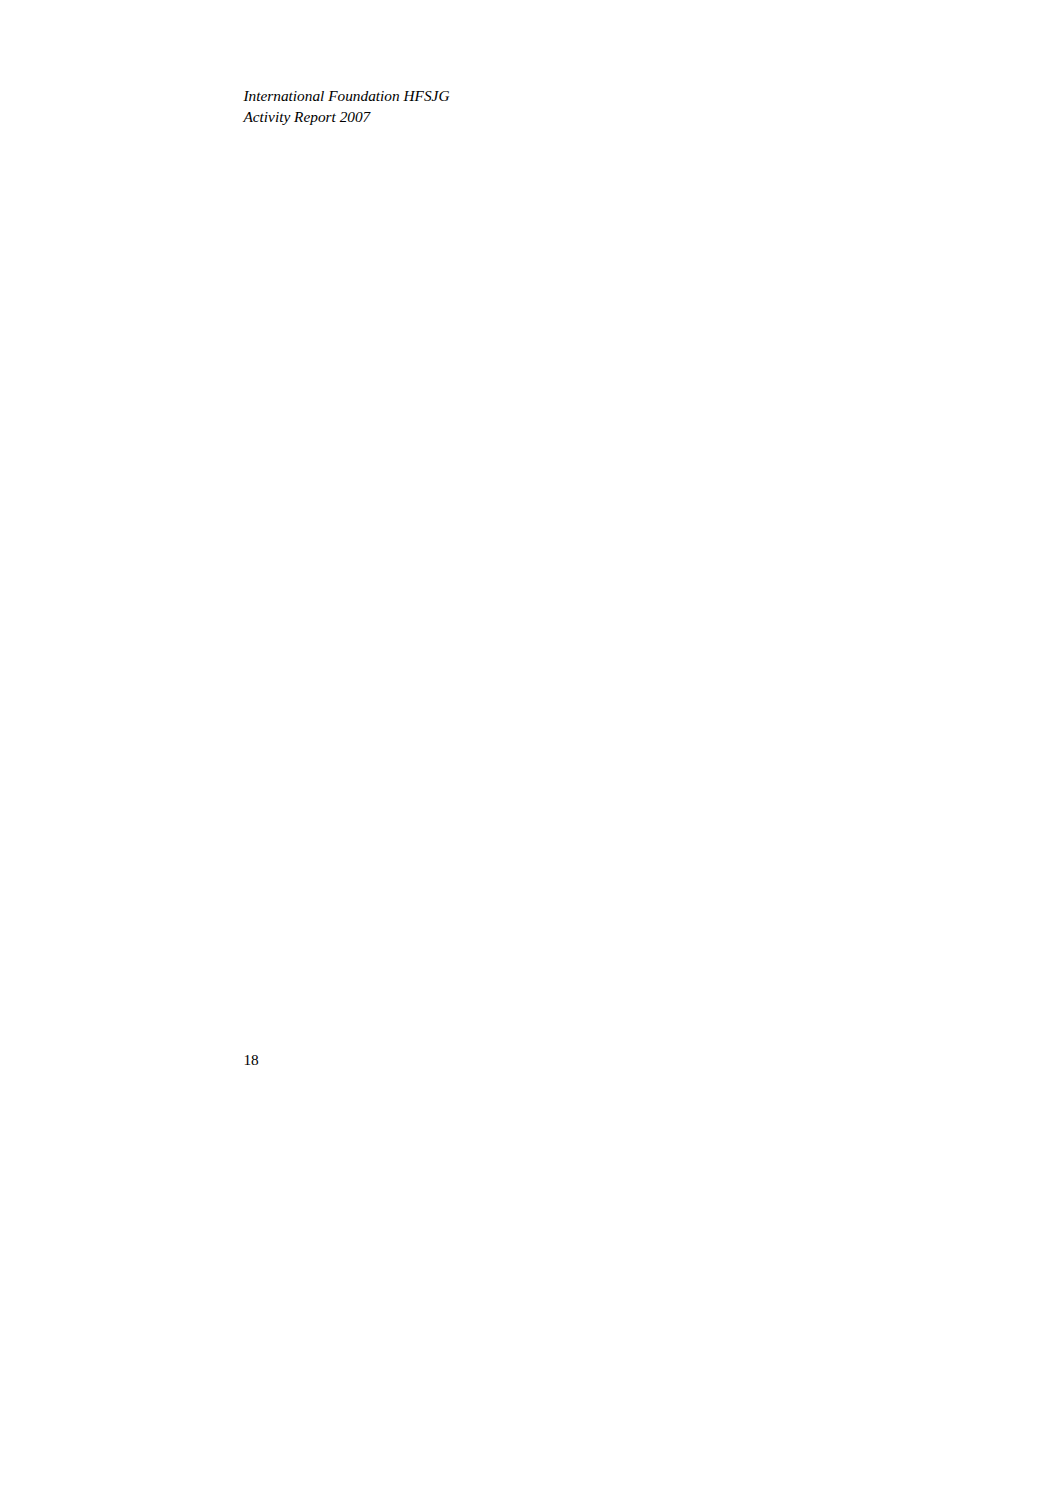International Foundation HFSJG
Activity Report 2007
18